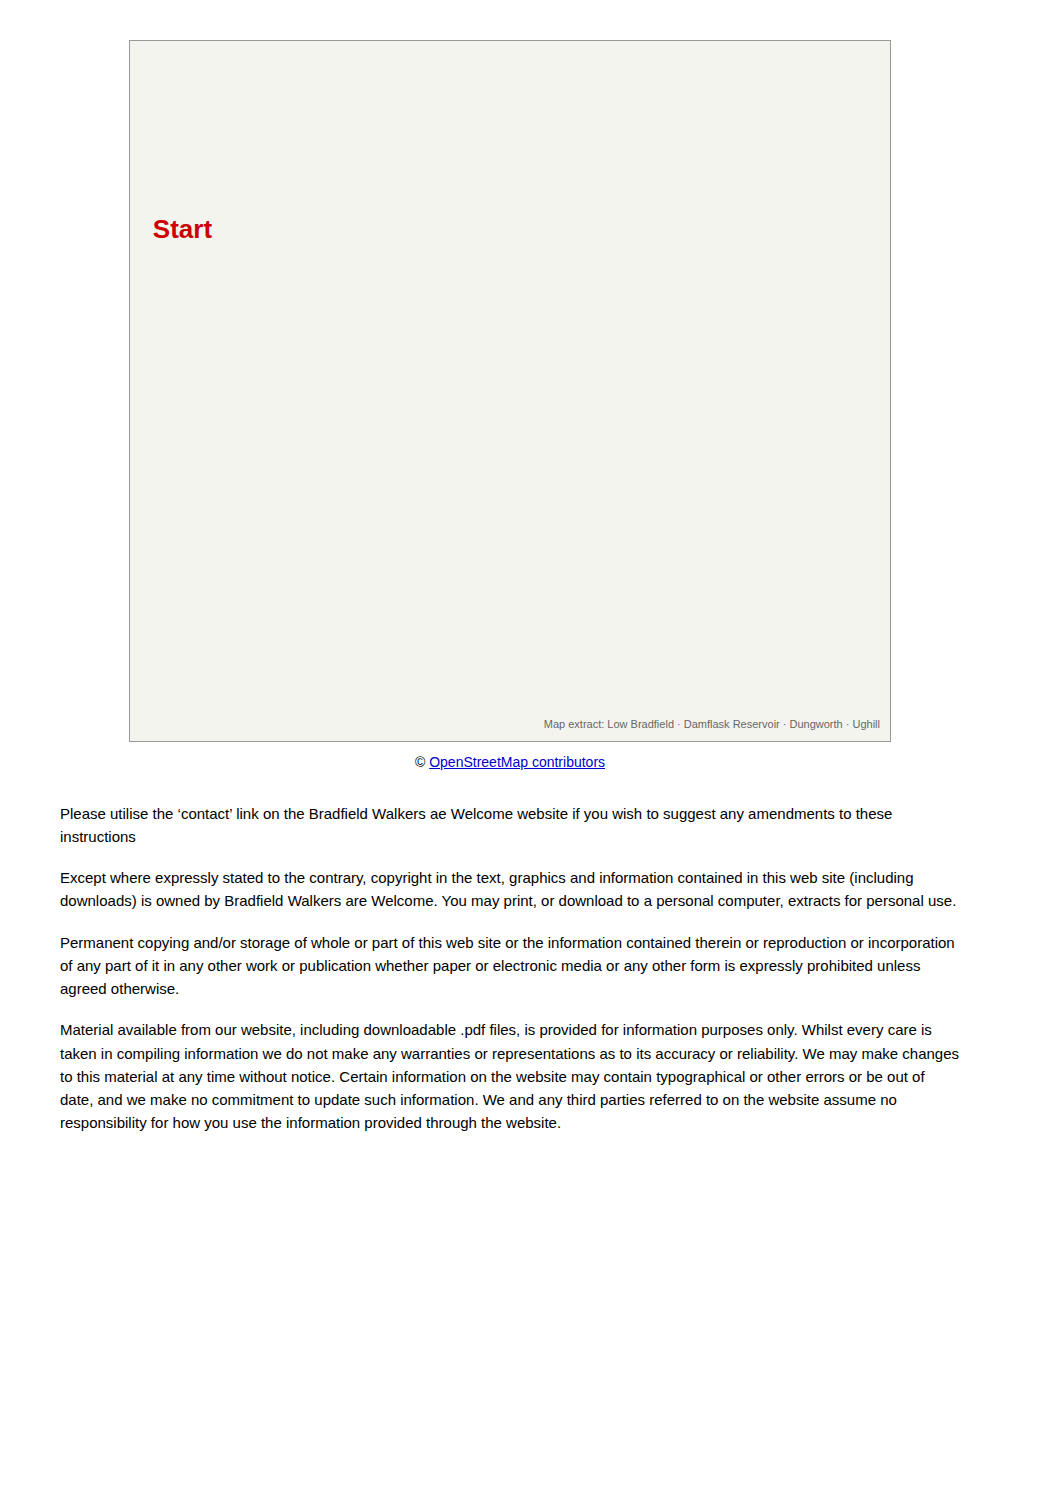Start Map extract: Low Bradfield · Damflask Reservoir · Dungworth · Ughill
© OpenStreetMap contributors
Please utilise the ‘contact’ link on the Bradfield Walkers ae Welcome website if you wish to suggest any amendments to these instructions
Except where expressly stated to the contrary, copyright in the text, graphics and information contained in this web site (including downloads) is owned by Bradfield Walkers are Welcome. You may print, or download to a personal computer, extracts for personal use.
Permanent copying and/or storage of whole or part of this web site or the information contained therein or reproduction or incorporation of any part of it in any other work or publication whether paper or electronic media or any other form is expressly prohibited unless agreed otherwise.
Material available from our website, including downloadable .pdf files, is provided for information purposes only. Whilst every care is taken in compiling information we do not make any warranties or representations as to its accuracy or reliability. We may make changes to this material at any time without notice. Certain information on the website may contain typographical or other errors or be out of date, and we make no commitment to update such information. We and any third parties referred to on the website assume no responsibility for how you use the information provided through the website.